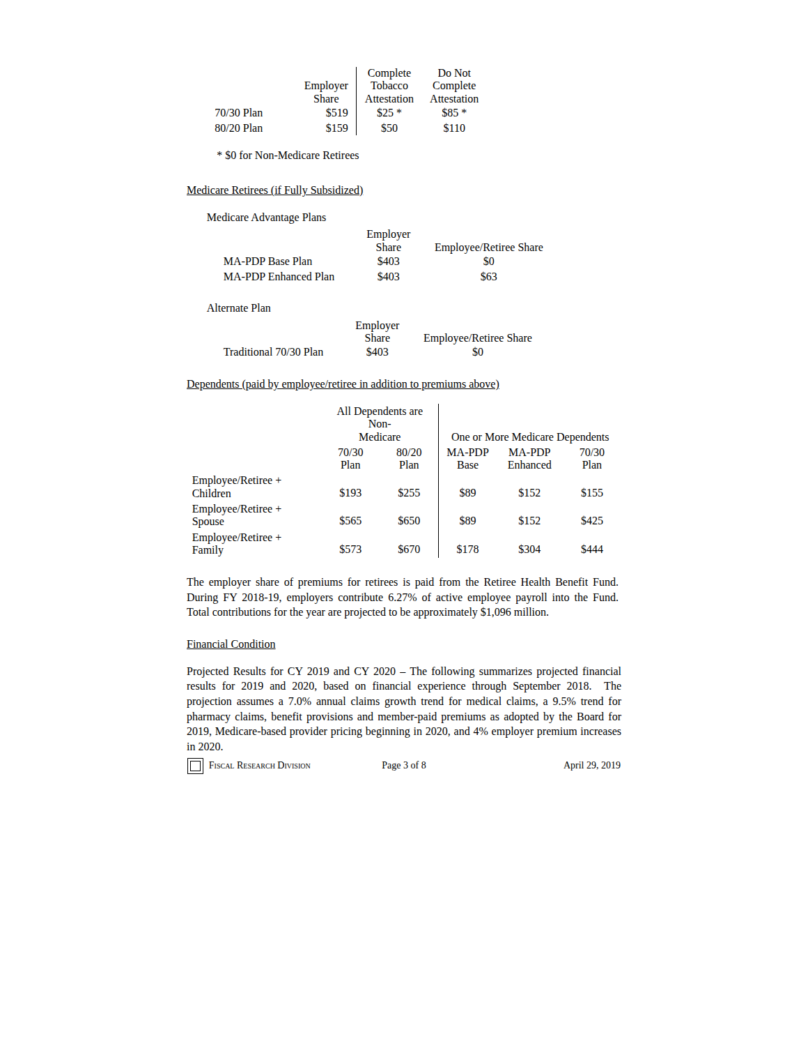| | Employer Share | Complete Tobacco Attestation | Do Not Complete Attestation |
| 70/30 Plan | $519 | $25 * | $85 * |
| 80/20 Plan | $159 | $50 | $110 |
* $0 for Non-Medicare Retirees
Medicare Retirees (if Fully Subsidized)
Medicare Advantage Plans
| | Employer Share | Employee/Retiree Share |
| MA-PDP Base Plan | $403 | $0 |
| MA-PDP Enhanced Plan | $403 | $63 |
Alternate Plan
| | Employer Share | Employee/Retiree Share |
| Traditional 70/30 Plan | $403 | $0 |
Dependents (paid by employee/retiree in addition to premiums above)
| | All Dependents are Non- Medicare | One or More Medicare Dependents |
| | 70/30 Plan | 80/20 Plan | MA-PDP Base | MA-PDP Enhanced | 70/30 Plan |
| Employee/Retiree + Children | $193 | $255 | $89 | $152 | $155 |
| Employee/Retiree + Spouse | $565 | $650 | $89 | $152 | $425 |
| Employee/Retiree + Family | $573 | $670 | $178 | $304 | $444 |
The employer share of premiums for retirees is paid from the Retiree Health Benefit Fund. During FY 2018-19, employers contribute 6.27% of active employee payroll into the Fund. Total contributions for the year are projected to be approximately $1,096 million.
Financial Condition
Projected Results for CY 2019 and CY 2020 – The following summarizes projected financial results for 2019 and 2020, based on financial experience through September 2018. The projection assumes a 7.0% annual claims growth trend for medical claims, a 9.5% trend for pharmacy claims, benefit provisions and member-paid premiums as adopted by the Board for 2019, Medicare-based provider pricing beginning in 2020, and 4% employer premium increases in 2020.
| Fiscal Research Division | Page 3 of 8 | April 29, 2019 |